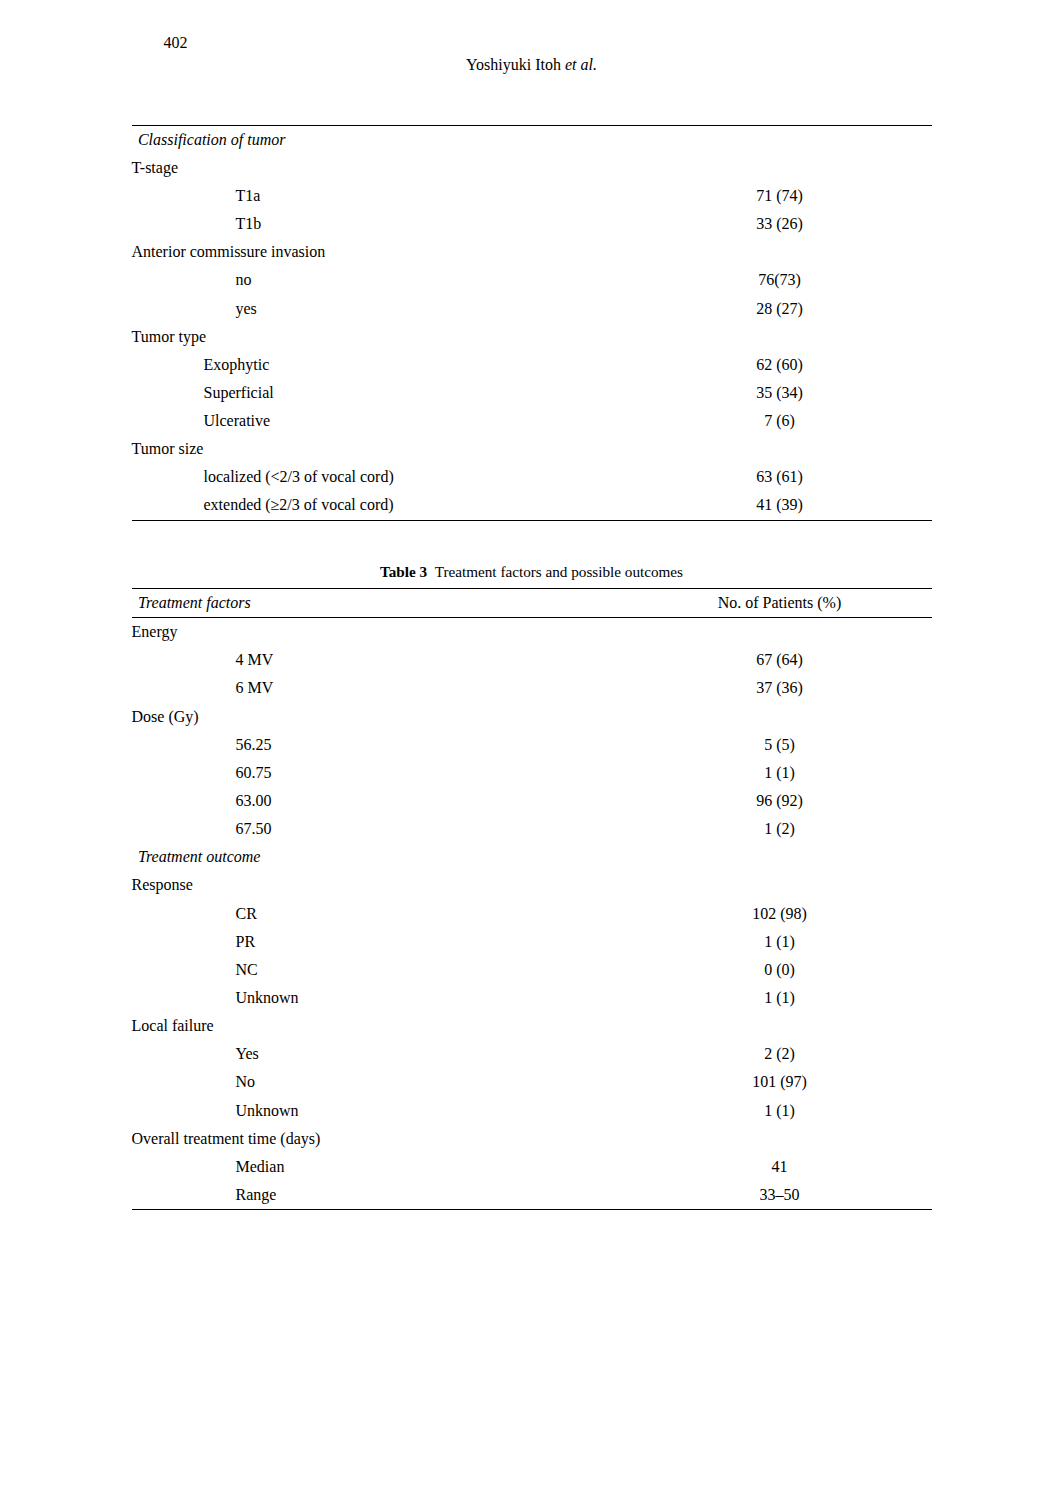402
Yoshiyuki Itoh et al.
| Classification of tumor |
| T-stage | |
| T1a | 71 (74) |
| T1b | 33 (26) |
| Anterior commissure invasion | |
| no | 76(73) |
| yes | 28 (27) |
| Tumor type | |
| Exophytic | 62 (60) |
| Superficial | 35 (34) |
| Ulcerative | 7 (6) |
| Tumor size | |
| localized (<2/3 of vocal cord) | 63 (61) |
| extended (≥2/3 of vocal cord) | 41 (39) |
Table 3 Treatment factors and possible outcomes
| Treatment factors | No. of Patients (%) |
| Energy | |
| 4 MV | 67 (64) |
| 6 MV | 37 (36) |
| Dose (Gy) | |
| 56.25 | 5 (5) |
| 60.75 | 1 (1) |
| 63.00 | 96 (92) |
| 67.50 | 1 (2) |
| Treatment outcome |
| Response | |
| CR | 102 (98) |
| PR | 1 (1) |
| NC | 0 (0) |
| Unknown | 1 (1) |
| Local failure | |
| Yes | 2 (2) |
| No | 101 (97) |
| Unknown | 1 (1) |
| Overall treatment time (days) | |
| Median | 41 |
| Range | 33–50 |